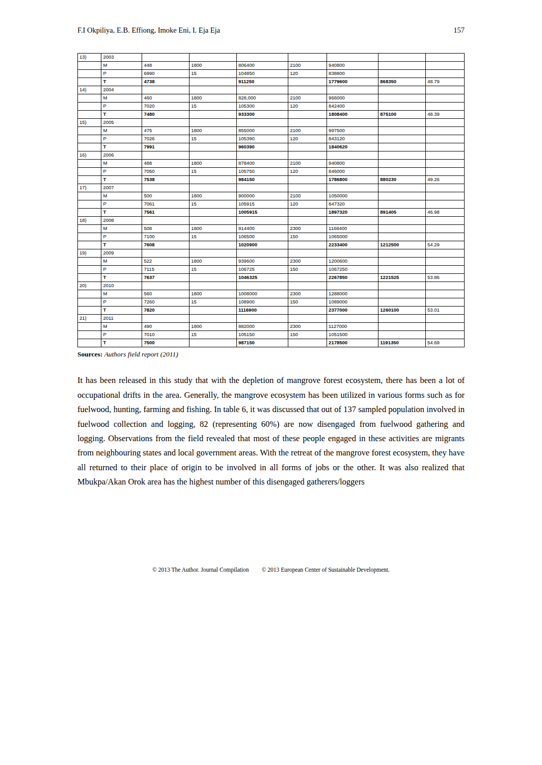F.I Okpiliya, E.B. Effiong, Imoke Eni, I. Eja Eja 157
| 13) | 2003 | | | | | | | |
| | M | 448 | 1800 | 806400 | 2100 | 940800 | | |
| | P | 6990 | 15 | 104850 | 120 | 838800 | | |
| | T | 4738 | | 911250 | | 1779600 | 868350 | 48.79 |
| 14) | 2004 | | | | | | | |
| | M | 460 | 1800 | 828,000 | 2100 | 966000 | | |
| | P | 7020 | 15 | 105300 | 120 | 842400 | | |
| | T | 7480 | | 933300 | | 1808400 | 875100 | 48.39 |
| 15) | 2005 | | | | | | | |
| | M | 475 | 1800 | 855000 | 2100 | 997500 | | |
| | P | 7026 | 15 | 105390 | 120 | 843120 | | |
| | T | 7991 | | 960390 | | 1840620 | | |
| 16) | 2006 | | | | | | | |
| | M | 488 | 1800 | 878400 | 2100 | 940800 | | |
| | P | 7050 | 15 | 105750 | 120 | 846000 | | |
| | T | 7538 | | 984150 | | 1786800 | 880230 | 49.26 |
| 17) | 2007 | | | | | | | |
| | M | 500 | 1800 | 900000 | 2100 | 1050000 | | |
| | P | 7061 | 15 | 105915 | 120 | 847320 | | |
| | T | 7561 | | 1005915 | | 1897320 | 891405 | 46.98 |
| 18) | 2008 | | | | | | | |
| | M | 508 | 1800 | 914400 | 2300 | 1168400 | | |
| | P | 7100 | 15 | 106500 | 150 | 1065000 | | |
| | T | 7608 | | 1020900 | | 2233400 | 1212500 | 54.29 |
| 19) | 2009 | | | | | | | |
| | M | 522 | 1800 | 939600 | 2300 | 1200600 | | |
| | P | 7115 | 15 | 106725 | 150 | 1067250 | | |
| | T | 7637 | | 1046325 | | 2267850 | 1221525 | 53.86 |
| 20) | 2010 | | | | | | | |
| | M | 560 | 1800 | 1008000 | 2300 | 1288000 | | |
| | P | 7260 | 15 | 108900 | 150 | 1089000 | | |
| | T | 7820 | | 1116900 | | 2377000 | 1260100 | 53.01 |
| 21) | 2011 | | | | | | | |
| | M | 490 | 1800 | 882000 | 2300 | 1127000 | | |
| | P | 7010 | 15 | 105150 | 150 | 1051500 | | |
| | T | 7500 | | 987150 | | 2178500 | 1191350 | 54.69 |
Sources: Authors field report (2011)
It has been released in this study that with the depletion of mangrove forest ecosystem, there has been a lot of occupational drifts in the area. Generally, the mangrove ecosystem has been utilized in various forms such as for fuelwood, hunting, farming and fishing. In table 6, it was discussed that out of 137 sampled population involved in fuelwood collection and logging, 82 (representing 60%) are now disengaged from fuelwood gathering and logging. Observations from the field revealed that most of these people engaged in these activities are migrants from neighbouring states and local government areas. With the retreat of the mangrove forest ecosystem, they have all returned to their place of origin to be involved in all forms of jobs or the other. It was also realized that Mbukpa/Akan Orok area has the highest number of this disengaged gatherers/loggers
© 2013 The Author. Journal Compilation © 2013 European Center of Sustainable Development.